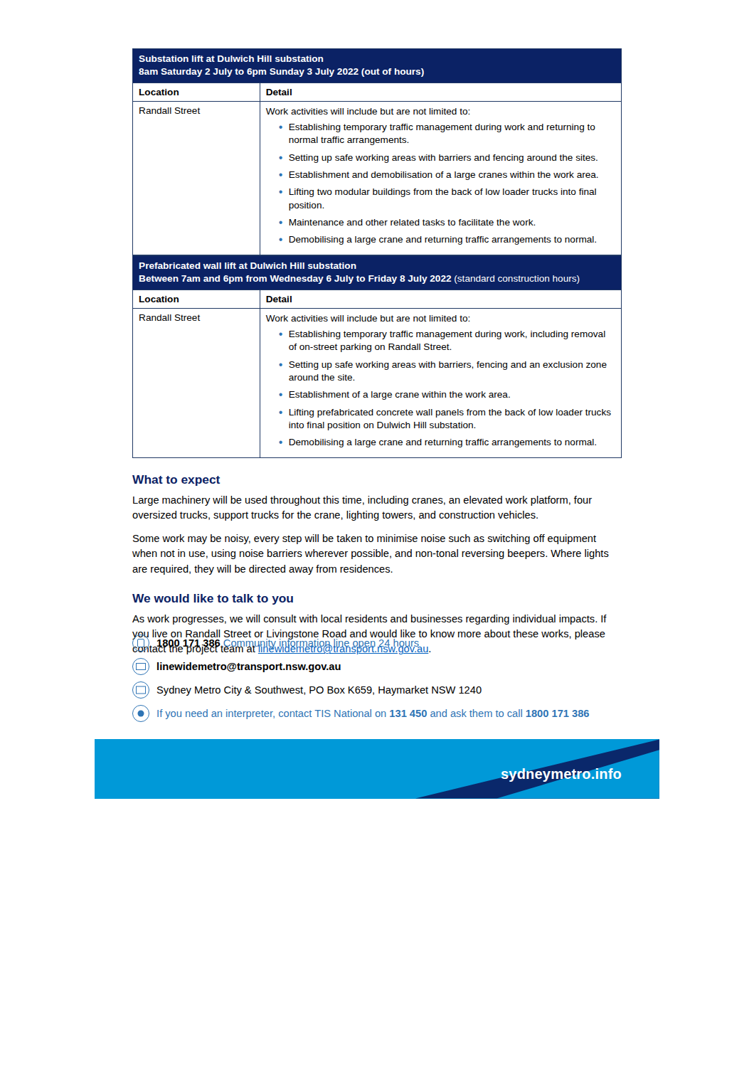| Substation lift at Dulwich Hill substation 8am Saturday 2 July to 6pm Sunday 3 July 2022 (out of hours) |
| Location | Detail |
| Randall Street | Work activities will include but are not limited to: Establishing temporary traffic management during work and returning to normal traffic arrangements. Setting up safe working areas with barriers and fencing around the sites. Establishment and demobilisation of a large cranes within the work area. Lifting two modular buildings from the back of low loader trucks into final position. Maintenance and other related tasks to facilitate the work. Demobilising a large crane and returning traffic arrangements to normal. |
| Prefabricated wall lift at Dulwich Hill substation Between 7am and 6pm from Wednesday 6 July to Friday 8 July 2022 (standard construction hours) |
| Location | Detail |
| Randall Street | Work activities will include but are not limited to: Establishing temporary traffic management during work, including removal of on-street parking on Randall Street. Setting up safe working areas with barriers, fencing and an exclusion zone around the site. Establishment of a large crane within the work area. Lifting prefabricated concrete wall panels from the back of low loader trucks into final position on Dulwich Hill substation. Demobilising a large crane and returning traffic arrangements to normal. |
What to expect
Large machinery will be used throughout this time, including cranes, an elevated work platform, four oversized trucks, support trucks for the crane, lighting towers, and construction vehicles.
Some work may be noisy, every step will be taken to minimise noise such as switching off equipment when not in use, using noise barriers wherever possible, and non-tonal reversing beepers. Where lights are required, they will be directed away from residences.
We would like to talk to you
As work progresses, we will consult with local residents and businesses regarding individual impacts. If you live on Randall Street or Livingstone Road and would like to know more about these works, please contact the project team at linewidemetro@transport.nsw.gov.au.
1800 171 386 Community information line open 24 hours
linewidemetro@transport.nsw.gov.au
Sydney Metro City & Southwest, PO Box K659, Haymarket NSW 1240
If you need an interpreter, contact TIS National on 131 450 and ask them to call 1800 171 386
sydneymetro.info